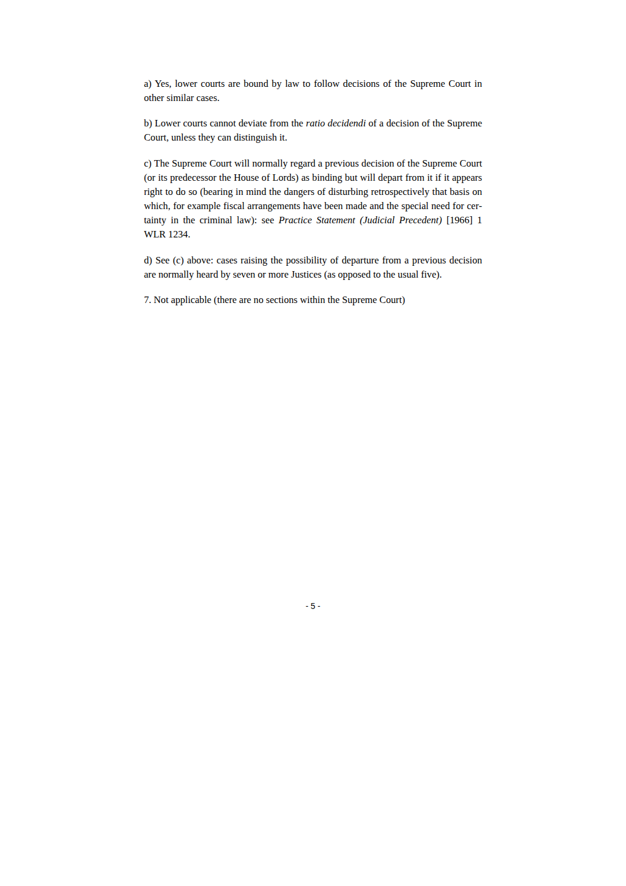a) Yes, lower courts are bound by law to follow decisions of the Supreme Court in other similar cases.
b) Lower courts cannot deviate from the ratio decidendi of a decision of the Supreme Court, unless they can distinguish it.
c) The Supreme Court will normally regard a previous decision of the Supreme Court (or its predecessor the House of Lords) as binding but will depart from it if it appears right to do so (bearing in mind the dangers of disturbing retrospectively that basis on which, for example fiscal arrangements have been made and the special need for certainty in the criminal law): see Practice Statement (Judicial Precedent) [1966] 1 WLR 1234.
d) See (c) above: cases raising the possibility of departure from a previous decision are normally heard by seven or more Justices (as opposed to the usual five).
7. Not applicable (there are no sections within the Supreme Court)
- 5 -